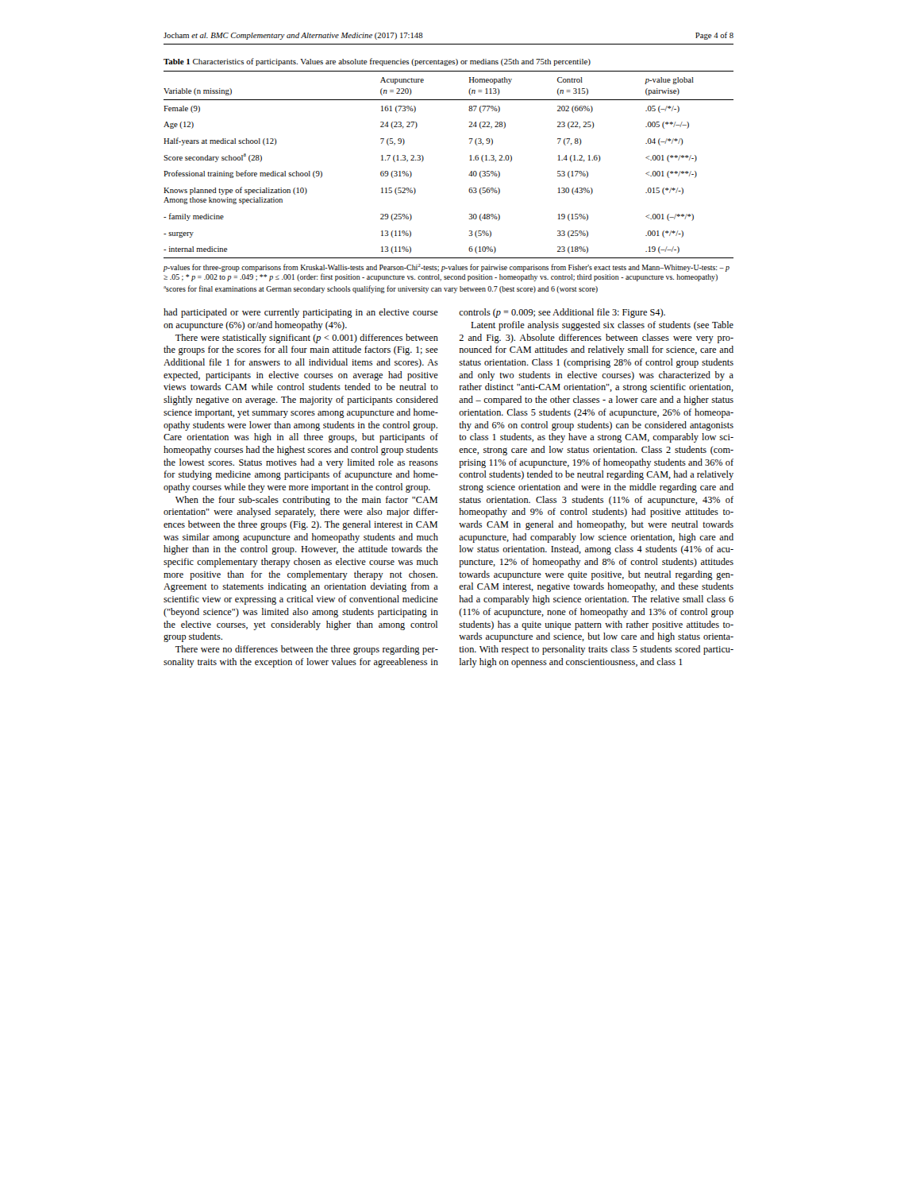Jocham et al. BMC Complementary and Alternative Medicine (2017) 17:148 Page 4 of 8
Table 1 Characteristics of participants. Values are absolute frequencies (percentages) or medians (25th and 75th percentile)
| Variable (n missing) | Acupuncture ( n = 220) | Homeopathy ( n = 113) | Control ( n = 315) | p -value global (pairwise) |
| --- | --- | --- | --- | --- |
| Female (9) | 161 (73%) | 87 (77%) | 202 (66%) | .05 (–/*/-) |
| Age (12) | 24 (23, 27) | 24 (22, 28) | 23 (22, 25) | .005 (**/–/–) |
| Half-years at medical school (12) | 7 (5, 9) | 7 (3, 9) | 7 (7, 8) | .04 (–/*/*/) |
| Score secondary school a (28) | 1.7 (1.3, 2.3) | 1.6 (1.3, 2.0) | 1.4 (1.2, 1.6) | <.001 (**/**/-) |
| Professional training before medical school (9) | 69 (31%) | 40 (35%) | 53 (17%) | <.001 (**/**/-) |
| Knows planned type of specialization (10) Among those knowing specialization | 115 (52%) | 63 (56%) | 130 (43%) | .015 (*/*/-) |
| - family medicine | 29 (25%) | 30 (48%) | 19 (15%) | <.001 (–/**/*) |
| - surgery | 13 (11%) | 3 (5%) | 33 (25%) | .001 (*/*/-) |
| - internal medicine | 13 (11%) | 6 (10%) | 23 (18%) | .19 (–/–/-) |
p-values for three-group comparisons from Kruskal-Wallis-tests and Pearson-Chi2-tests; p-values for pairwise comparisons from Fisher's exact tests and Mann–Whitney-U-tests: – p ≥ .05 ; * p = .002 to p = .049 ; ** p ≤ .001 (order: first position - acupuncture vs. control, second position - homeopathy vs. control; third position - acupuncture vs. homeopathy)
ascores for final examinations at German secondary schools qualifying for university can vary between 0.7 (best score) and 6 (worst score)
had participated or were currently participating in an elective course on acupuncture (6%) or/and homeopathy (4%).
There were statistically significant (p < 0.001) differences between the groups for the scores for all four main attitude factors (Fig. 1; see Additional file 1 for answers to all individual items and scores). As expected, participants in elective courses on average had positive views towards CAM while control students tended to be neutral to slightly negative on average. The majority of participants considered science important, yet summary scores among acupuncture and homeopathy students were lower than among students in the control group. Care orientation was high in all three groups, but participants of homeopathy courses had the highest scores and control group students the lowest scores. Status motives had a very limited role as reasons for studying medicine among participants of acupuncture and homeopathy courses while they were more important in the control group.
When the four sub-scales contributing to the main factor "CAM orientation" were analysed separately, there were also major differences between the three groups (Fig. 2). The general interest in CAM was similar among acupuncture and homeopathy students and much higher than in the control group. However, the attitude towards the specific complementary therapy chosen as elective course was much more positive than for the complementary therapy not chosen. Agreement to statements indicating an orientation deviating from a scientific view or expressing a critical view of conventional medicine ("beyond science") was limited also among students participating in the elective courses, yet considerably higher than among control group students.
There were no differences between the three groups regarding personality traits with the exception of lower values for agreeableness in controls (p = 0.009; see Additional file 3: Figure S4).
Latent profile analysis suggested six classes of students (see Table 2 and Fig. 3). Absolute differences between classes were very pronounced for CAM attitudes and relatively small for science, care and status orientation. Class 1 (comprising 28% of control group students and only two students in elective courses) was characterized by a rather distinct "anti-CAM orientation", a strong scientific orientation, and – compared to the other classes - a lower care and a higher status orientation. Class 5 students (24% of acupuncture, 26% of homeopathy and 6% on control group students) can be considered antagonists to class 1 students, as they have a strong CAM, comparably low science, strong care and low status orientation. Class 2 students (comprising 11% of acupuncture, 19% of homeopathy students and 36% of control students) tended to be neutral regarding CAM, had a relatively strong science orientation and were in the middle regarding care and status orientation. Class 3 students (11% of acupuncture, 43% of homeopathy and 9% of control students) had positive attitudes towards CAM in general and homeopathy, but were neutral towards acupuncture, had comparably low science orientation, high care and low status orientation. Instead, among class 4 students (41% of acupuncture, 12% of homeopathy and 8% of control students) attitudes towards acupuncture were quite positive, but neutral regarding general CAM interest, negative towards homeopathy, and these students had a comparably high science orientation. The relative small class 6 (11% of acupuncture, none of homeopathy and 13% of control group students) has a quite unique pattern with rather positive attitudes towards acupuncture and science, but low care and high status orientation. With respect to personality traits class 5 students scored particularly high on openness and conscientiousness, and class 1